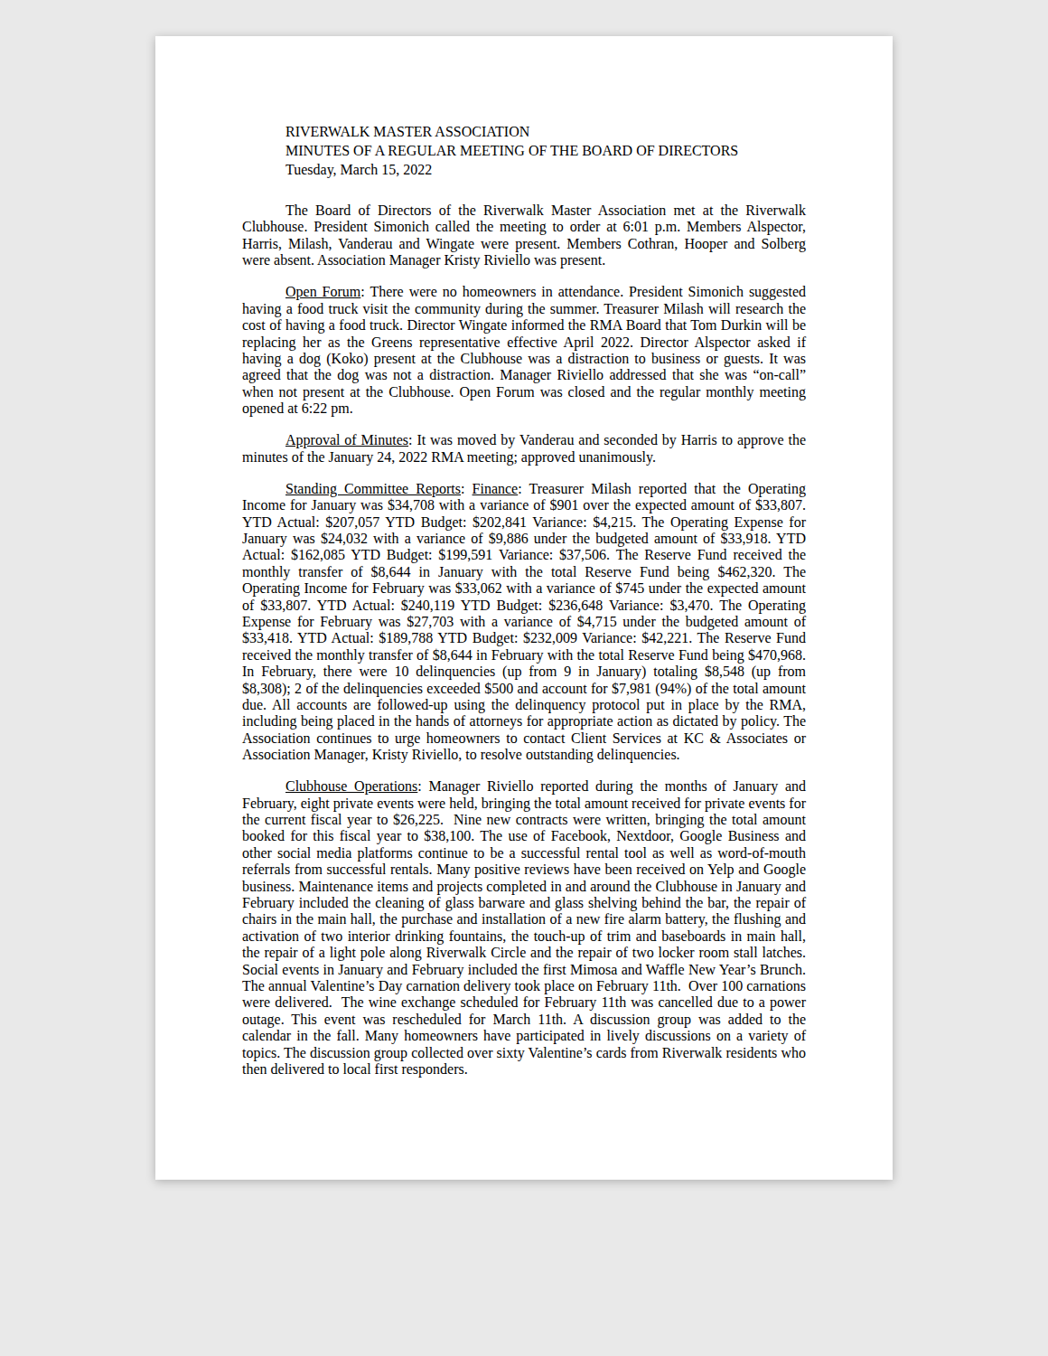RIVERWALK MASTER ASSOCIATION
MINUTES OF A REGULAR MEETING OF THE BOARD OF DIRECTORS
Tuesday, March 15, 2022
The Board of Directors of the Riverwalk Master Association met at the Riverwalk Clubhouse. President Simonich called the meeting to order at 6:01 p.m. Members Alspector, Harris, Milash, Vanderau and Wingate were present. Members Cothran, Hooper and Solberg were absent. Association Manager Kristy Riviello was present.
Open Forum: There were no homeowners in attendance. President Simonich suggested having a food truck visit the community during the summer. Treasurer Milash will research the cost of having a food truck. Director Wingate informed the RMA Board that Tom Durkin will be replacing her as the Greens representative effective April 2022. Director Alspector asked if having a dog (Koko) present at the Clubhouse was a distraction to business or guests. It was agreed that the dog was not a distraction. Manager Riviello addressed that she was “on-call” when not present at the Clubhouse. Open Forum was closed and the regular monthly meeting opened at 6:22 pm.
Approval of Minutes: It was moved by Vanderau and seconded by Harris to approve the minutes of the January 24, 2022 RMA meeting; approved unanimously.
Standing Committee Reports: Finance: Treasurer Milash reported that the Operating Income for January was $34,708 with a variance of $901 over the expected amount of $33,807. YTD Actual: $207,057 YTD Budget: $202,841 Variance: $4,215. The Operating Expense for January was $24,032 with a variance of $9,886 under the budgeted amount of $33,918. YTD Actual: $162,085 YTD Budget: $199,591 Variance: $37,506. The Reserve Fund received the monthly transfer of $8,644 in January with the total Reserve Fund being $462,320. The Operating Income for February was $33,062 with a variance of $745 under the expected amount of $33,807. YTD Actual: $240,119 YTD Budget: $236,648 Variance: $3,470. The Operating Expense for February was $27,703 with a variance of $4,715 under the budgeted amount of $33,418. YTD Actual: $189,788 YTD Budget: $232,009 Variance: $42,221. The Reserve Fund received the monthly transfer of $8,644 in February with the total Reserve Fund being $470,968. In February, there were 10 delinquencies (up from 9 in January) totaling $8,548 (up from $8,308); 2 of the delinquencies exceeded $500 and account for $7,981 (94%) of the total amount due. All accounts are followed-up using the delinquency protocol put in place by the RMA, including being placed in the hands of attorneys for appropriate action as dictated by policy. The Association continues to urge homeowners to contact Client Services at KC & Associates or Association Manager, Kristy Riviello, to resolve outstanding delinquencies.
Clubhouse Operations: Manager Riviello reported during the months of January and February, eight private events were held, bringing the total amount received for private events for the current fiscal year to $26,225. Nine new contracts were written, bringing the total amount booked for this fiscal year to $38,100. The use of Facebook, Nextdoor, Google Business and other social media platforms continue to be a successful rental tool as well as word-of-mouth referrals from successful rentals. Many positive reviews have been received on Yelp and Google business. Maintenance items and projects completed in and around the Clubhouse in January and February included the cleaning of glass barware and glass shelving behind the bar, the repair of chairs in the main hall, the purchase and installation of a new fire alarm battery, the flushing and activation of two interior drinking fountains, the touch-up of trim and baseboards in main hall, the repair of a light pole along Riverwalk Circle and the repair of two locker room stall latches. Social events in January and February included the first Mimosa and Waffle New Year’s Brunch. The annual Valentine’s Day carnation delivery took place on February 11th. Over 100 carnations were delivered. The wine exchange scheduled for February 11th was cancelled due to a power outage. This event was rescheduled for March 11th. A discussion group was added to the calendar in the fall. Many homeowners have participated in lively discussions on a variety of topics. The discussion group collected over sixty Valentine’s cards from Riverwalk residents who then delivered to local first responders.